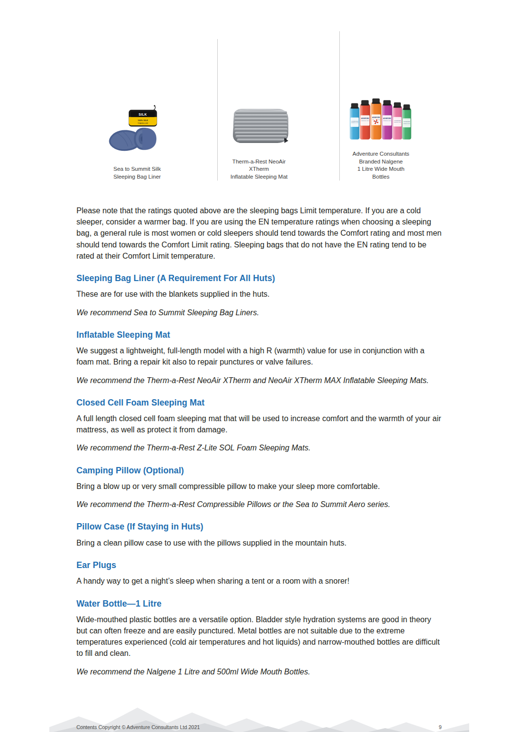SILK 100% SILK TRAVELLER
Sea to Summit Silk Sleeping Bag Liner
Therm-a-Rest NeoAir XTherm
Inflatable Sleeping Mat
ADVENTURE CONSULTANTS ADVENTURE CONSULTANTS ADVENTURE CONSULTANTS ADVENTURE CONSULTANTS ADVENTURE CONSULTANTS ADVENTURE CONSULTANTS
Adventure Consultants Branded Nalgene
1 Litre Wide Mouth Bottles
Please note that the ratings quoted above are the sleeping bags Limit temperature. If you are a cold sleeper, consider a warmer bag. If you are using the EN temperature ratings when choosing a sleeping bag, a general rule is most women or cold sleepers should tend towards the Comfort rating and most men should tend towards the Comfort Limit rating. Sleeping bags that do not have the EN rating tend to be rated at their Comfort Limit temperature.
Sleeping Bag Liner (A Requirement For All Huts)
These are for use with the blankets supplied in the huts.
We recommend Sea to Summit Sleeping Bag Liners.
Inflatable Sleeping Mat
We suggest a lightweight, full-length model with a high R (warmth) value for use in conjunction with a foam mat. Bring a repair kit also to repair punctures or valve failures.
We recommend the Therm-a-Rest NeoAir XTherm and NeoAir XTherm MAX Inflatable Sleeping Mats.
Closed Cell Foam Sleeping Mat
A full length closed cell foam sleeping mat that will be used to increase comfort and the warmth of your air mattress, as well as protect it from damage.
We recommend the Therm-a-Rest Z-Lite SOL Foam Sleeping Mats.
Camping Pillow (Optional)
Bring a blow up or very small compressible pillow to make your sleep more comfortable.
We recommend the Therm-a-Rest Compressible Pillows or the Sea to Summit Aero series.
Pillow Case (If Staying in Huts)
Bring a clean pillow case to use with the pillows supplied in the mountain huts.
Ear Plugs
A handy way to get a night’s sleep when sharing a tent or a room with a snorer!
Water Bottle—1 Litre
Wide-mouthed plastic bottles are a versatile option. Bladder style hydration systems are good in theory but can often freeze and are easily punctured. Metal bottles are not suitable due to the extreme temperatures experienced (cold air temperatures and hot liquids) and narrow-mouthed bottles are difficult to fill and clean.
We recommend the Nalgene 1 Litre and 500ml Wide Mouth Bottles.
Contents Copyright © Adventure Consultants Ltd 2021 9